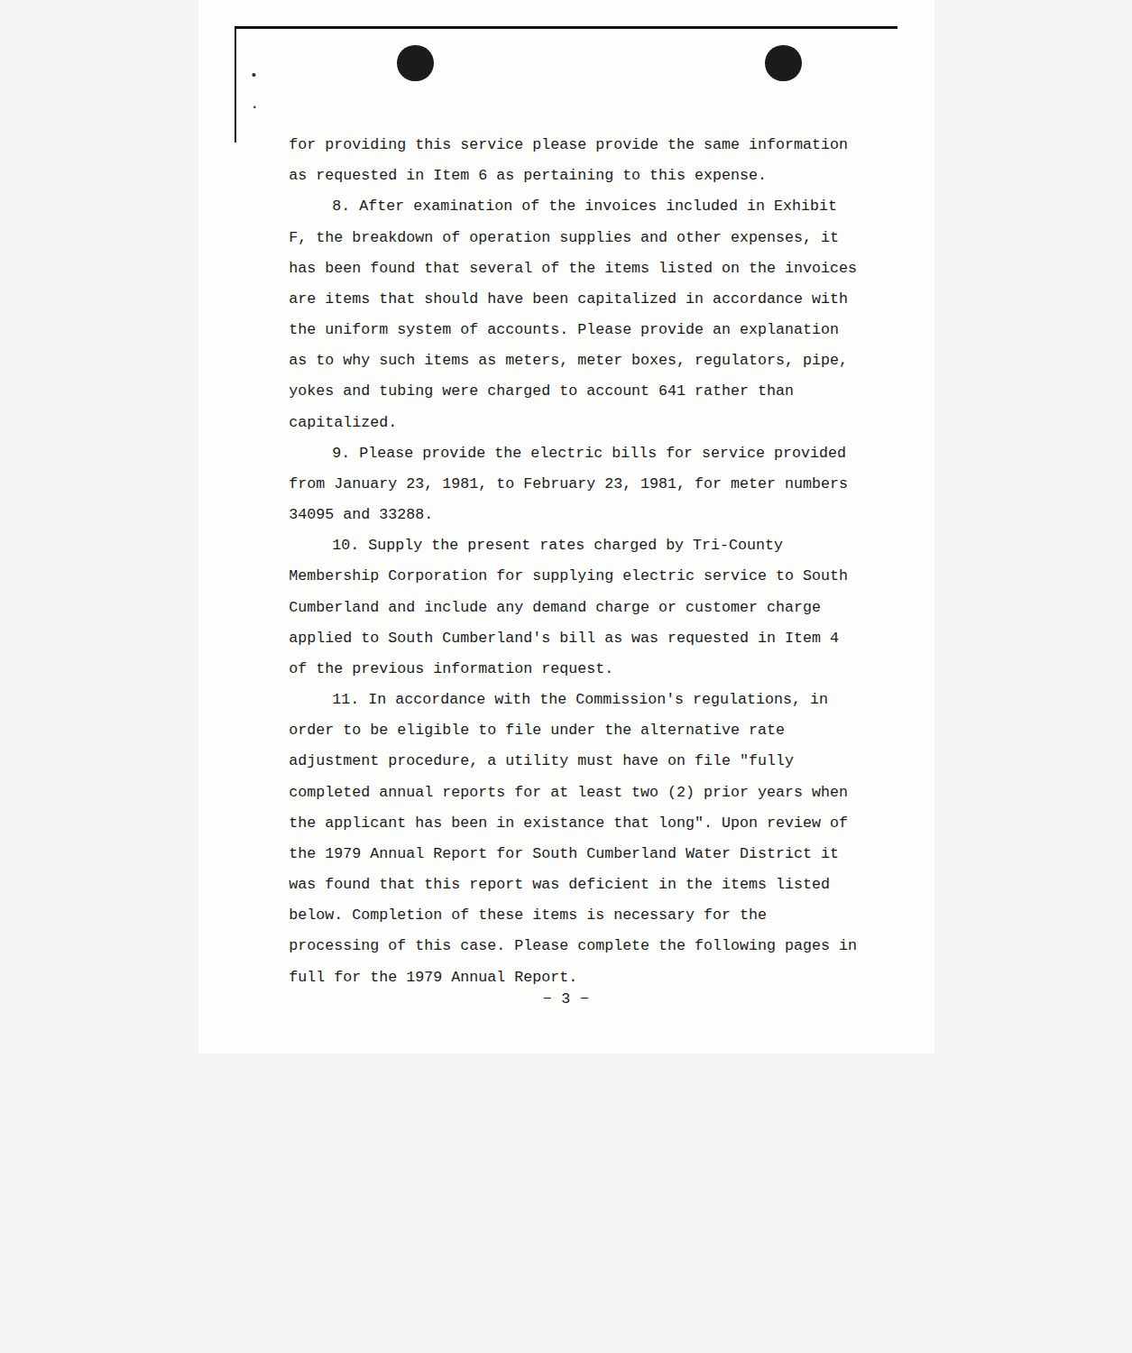•
.
for providing this service please provide the same information as requested in Item 6 as pertaining to this expense.
8. After examination of the invoices included in Exhibit F, the breakdown of operation supplies and other expenses, it has been found that several of the items listed on the invoices are items that should have been capitalized in accordance with the uniform system of accounts. Please provide an explanation as to why such items as meters, meter boxes, regulators, pipe, yokes and tubing were charged to account 641 rather than capitalized.
9. Please provide the electric bills for service provided from January 23, 1981, to February 23, 1981, for meter numbers 34095 and 33288.
10. Supply the present rates charged by Tri-County Membership Corporation for supplying electric service to South Cumberland and include any demand charge or customer charge applied to South Cumberland's bill as was requested in Item 4 of the previous information request.
11. In accordance with the Commission's regulations, in order to be eligible to file under the alternative rate adjustment procedure, a utility must have on file "fully completed annual reports for at least two (2) prior years when the applicant has been in existance that long". Upon review of the 1979 Annual Report for South Cumberland Water District it was found that this report was deficient in the items listed below. Completion of these items is necessary for the processing of this case. Please complete the following pages in full for the 1979 Annual Report.
− 3 −